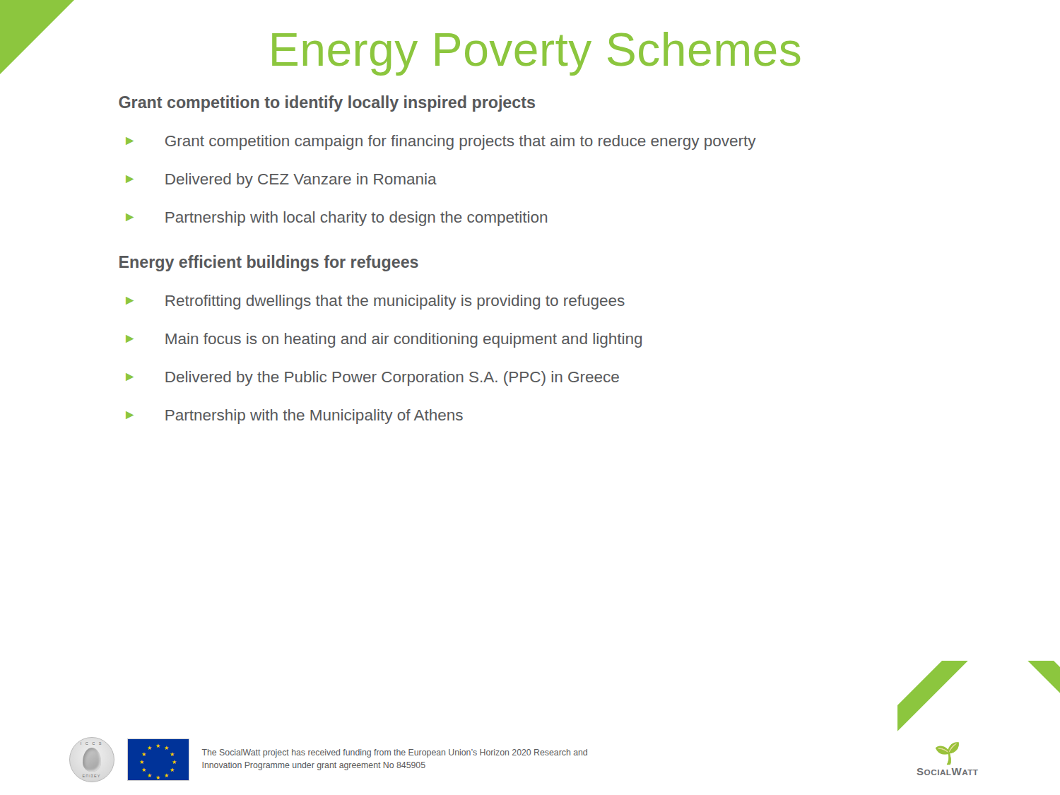Energy Poverty Schemes
Grant competition to identify locally inspired projects
Grant competition campaign for financing projects that aim to reduce energy poverty
Delivered by CEZ Vanzare in Romania
Partnership with local charity to design the competition
Energy efficient buildings for refugees
Retrofitting dwellings that the municipality is providing to refugees
Main focus is on heating and air conditioning equipment and lighting
Delivered by the Public Power Corporation S.A. (PPC) in Greece
Partnership with the Municipality of Athens
I C C S ΕΠΙΣΕΥ
★ ★ ★ ★ ★ ★ ★ ★ ★ ★ ★ ★
The SocialWatt project has received funding from the European Union’s Horizon 2020 Research and Innovation Programme under grant agreement No 845905
🌱
SOCIALWATT